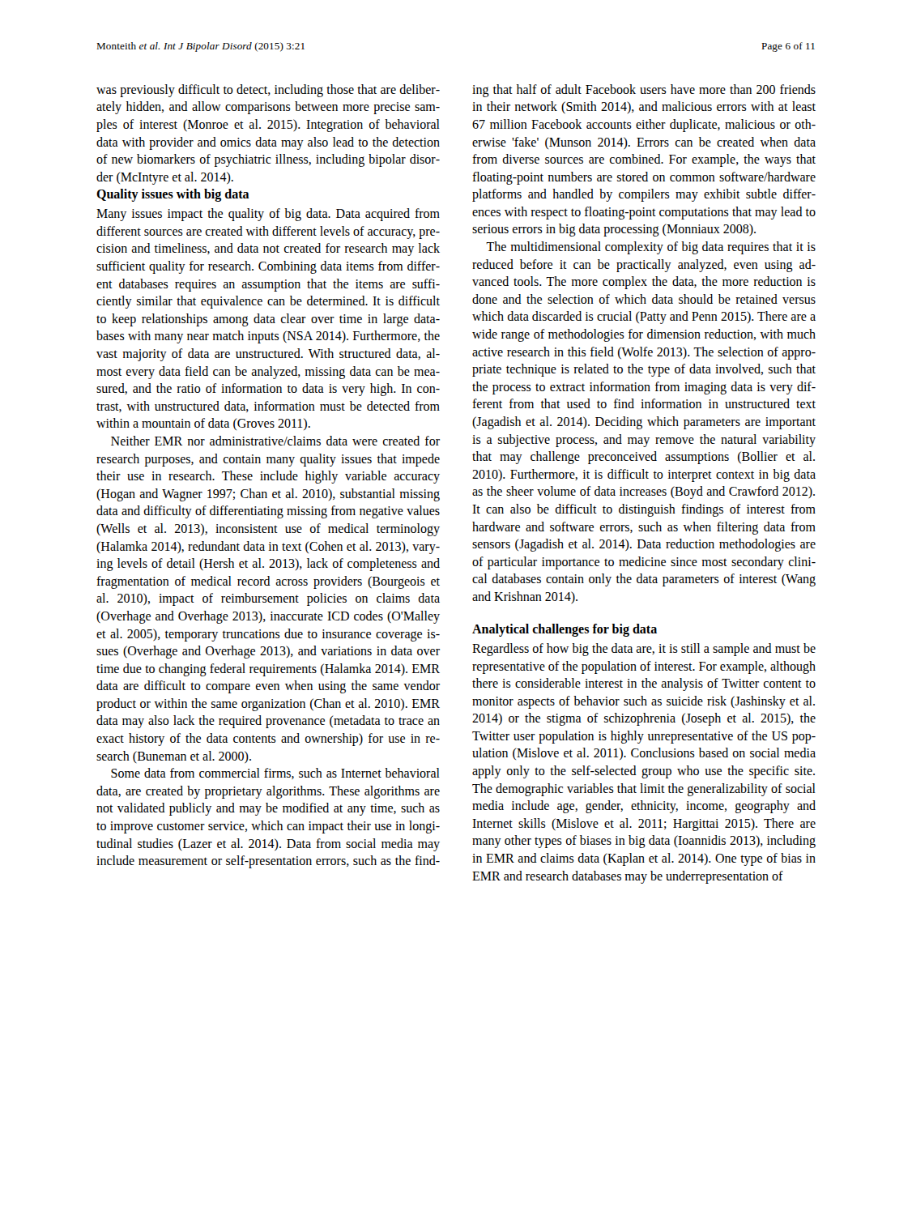Monteith et al. Int J Bipolar Disord (2015) 3:21 Page 6 of 11
was previously difficult to detect, including those that are deliberately hidden, and allow comparisons between more precise samples of interest (Monroe et al. 2015). Integration of behavioral data with provider and omics data may also lead to the detection of new biomarkers of psychiatric illness, including bipolar disorder (McIntyre et al. 2014).
Quality issues with big data
Many issues impact the quality of big data. Data acquired from different sources are created with different levels of accuracy, precision and timeliness, and data not created for research may lack sufficient quality for research. Combining data items from different databases requires an assumption that the items are sufficiently similar that equivalence can be determined. It is difficult to keep relationships among data clear over time in large databases with many near match inputs (NSA 2014). Furthermore, the vast majority of data are unstructured. With structured data, almost every data field can be analyzed, missing data can be measured, and the ratio of information to data is very high. In contrast, with unstructured data, information must be detected from within a mountain of data (Groves 2011).
Neither EMR nor administrative/claims data were created for research purposes, and contain many quality issues that impede their use in research. These include highly variable accuracy (Hogan and Wagner 1997; Chan et al. 2010), substantial missing data and difficulty of differentiating missing from negative values (Wells et al. 2013), inconsistent use of medical terminology (Halamka 2014), redundant data in text (Cohen et al. 2013), varying levels of detail (Hersh et al. 2013), lack of completeness and fragmentation of medical record across providers (Bourgeois et al. 2010), impact of reimbursement policies on claims data (Overhage and Overhage 2013), inaccurate ICD codes (O'Malley et al. 2005), temporary truncations due to insurance coverage issues (Overhage and Overhage 2013), and variations in data over time due to changing federal requirements (Halamka 2014). EMR data are difficult to compare even when using the same vendor product or within the same organization (Chan et al. 2010). EMR data may also lack the required provenance (metadata to trace an exact history of the data contents and ownership) for use in research (Buneman et al. 2000).
Some data from commercial firms, such as Internet behavioral data, are created by proprietary algorithms. These algorithms are not validated publicly and may be modified at any time, such as to improve customer service, which can impact their use in longitudinal studies (Lazer et al. 2014). Data from social media may include measurement or self-presentation errors, such as the finding that half of adult Facebook users have more than 200 friends in their network (Smith 2014), and malicious errors with at least 67 million Facebook accounts either duplicate, malicious or otherwise 'fake' (Munson 2014). Errors can be created when data from diverse sources are combined. For example, the ways that floating-point numbers are stored on common software/hardware platforms and handled by compilers may exhibit subtle differences with respect to floating-point computations that may lead to serious errors in big data processing (Monniaux 2008).
The multidimensional complexity of big data requires that it is reduced before it can be practically analyzed, even using advanced tools. The more complex the data, the more reduction is done and the selection of which data should be retained versus which data discarded is crucial (Patty and Penn 2015). There are a wide range of methodologies for dimension reduction, with much active research in this field (Wolfe 2013). The selection of appropriate technique is related to the type of data involved, such that the process to extract information from imaging data is very different from that used to find information in unstructured text (Jagadish et al. 2014). Deciding which parameters are important is a subjective process, and may remove the natural variability that may challenge preconceived assumptions (Bollier et al. 2010). Furthermore, it is difficult to interpret context in big data as the sheer volume of data increases (Boyd and Crawford 2012). It can also be difficult to distinguish findings of interest from hardware and software errors, such as when filtering data from sensors (Jagadish et al. 2014). Data reduction methodologies are of particular importance to medicine since most secondary clinical databases contain only the data parameters of interest (Wang and Krishnan 2014).
Analytical challenges for big data
Regardless of how big the data are, it is still a sample and must be representative of the population of interest. For example, although there is considerable interest in the analysis of Twitter content to monitor aspects of behavior such as suicide risk (Jashinsky et al. 2014) or the stigma of schizophrenia (Joseph et al. 2015), the Twitter user population is highly unrepresentative of the US population (Mislove et al. 2011). Conclusions based on social media apply only to the self-selected group who use the specific site. The demographic variables that limit the generalizability of social media include age, gender, ethnicity, income, geography and Internet skills (Mislove et al. 2011; Hargittai 2015). There are many other types of biases in big data (Ioannidis 2013), including in EMR and claims data (Kaplan et al. 2014). One type of bias in EMR and research databases may be underrepresentation of